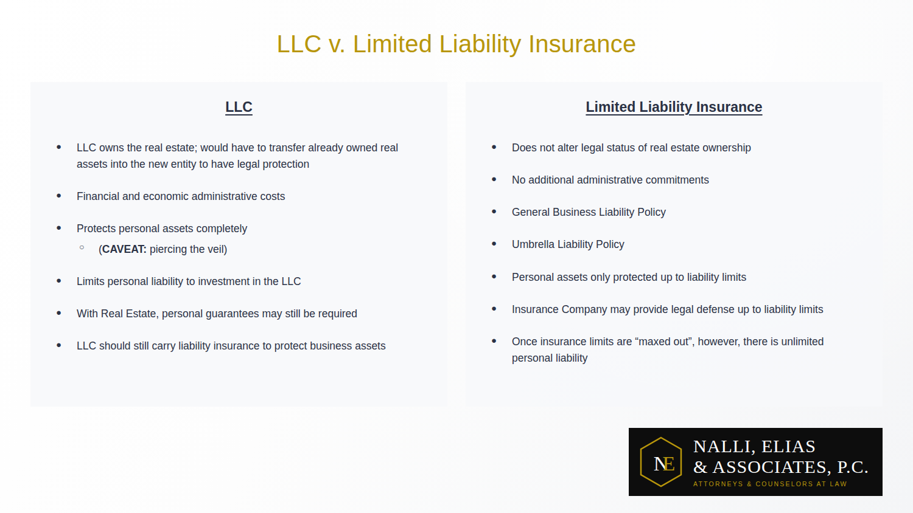LLC v. Limited Liability Insurance
LLC
LLC owns the real estate; would have to transfer already owned real assets into the new entity to have legal protection
Financial and economic administrative costs
Protects personal assets completely
(CAVEAT: piercing the veil)
Limits personal liability to investment in the LLC
With Real Estate, personal guarantees may still be required
LLC should still carry liability insurance to protect business assets
Limited Liability Insurance
Does not alter legal status of real estate ownership
No additional administrative commitments
General Business Liability Policy
Umbrella Liability Policy
Personal assets only protected up to liability limits
Insurance Company may provide legal defense up to liability limits
Once insurance limits are “maxed out”, however, there is unlimited personal liability
N E
NALLI, ELIAS
& ASSOCIATES, P.C.
ATTORNEYS & COUNSELORS AT LAW